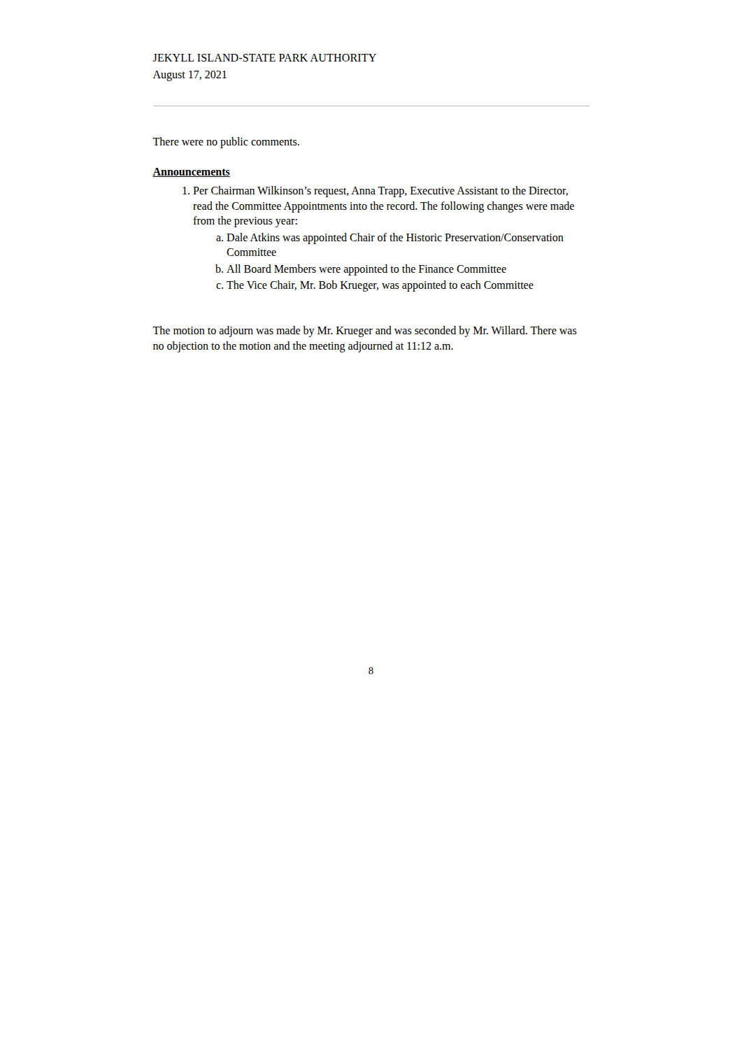JEKYLL ISLAND-STATE PARK AUTHORITY
August 17, 2021
There were no public comments.
Announcements
Per Chairman Wilkinson’s request, Anna Trapp, Executive Assistant to the Director, read the Committee Appointments into the record. The following changes were made from the previous year:
Dale Atkins was appointed Chair of the Historic Preservation/Conservation Committee
All Board Members were appointed to the Finance Committee
The Vice Chair, Mr. Bob Krueger, was appointed to each Committee
The motion to adjourn was made by Mr. Krueger and was seconded by Mr. Willard. There was no objection to the motion and the meeting adjourned at 11:12 a.m.
8